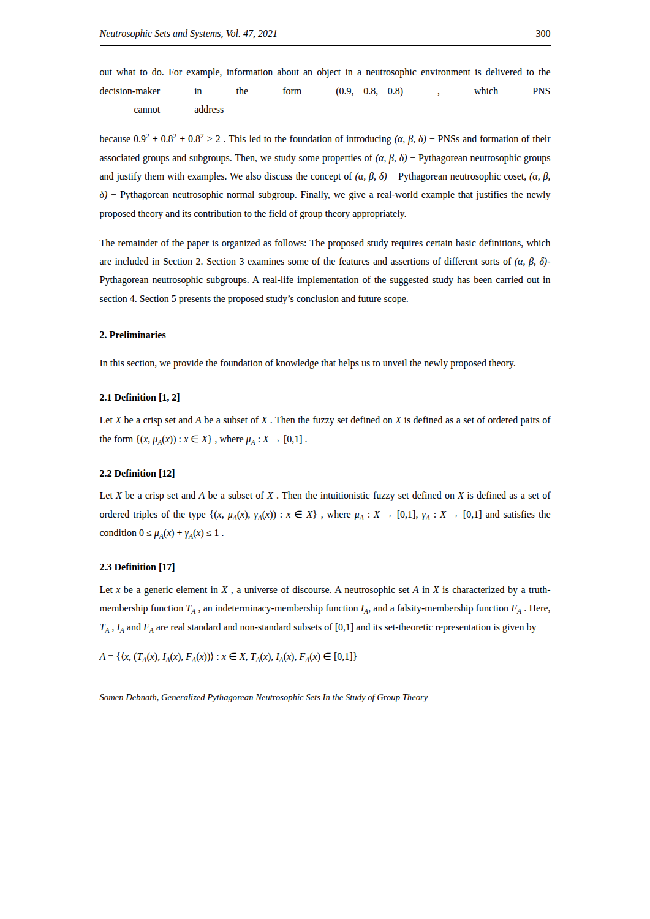Neutrosophic Sets and Systems, Vol. 47, 2021 300
out what to do. For example, information about an object in a neutrosophic environment is delivered to the decision-maker in the form (0.9, 0.8, 0.8) , which PNS cannot address
because 0.92 + 0.82 + 0.82 > 2 . This led to the foundation of introducing (α, β, δ) − PNSs and formation of their associated groups and subgroups. Then, we study some properties of (α, β, δ) − Pythagorean neutrosophic groups and justify them with examples. We also discuss the concept of (α, β, δ) − Pythagorean neutrosophic coset, (α, β, δ) − Pythagorean neutrosophic normal subgroup. Finally, we give a real-world example that justifies the newly proposed theory and its contribution to the field of group theory appropriately.
The remainder of the paper is organized as follows: The proposed study requires certain basic definitions, which are included in Section 2. Section 3 examines some of the features and assertions of different sorts of (α, β, δ)-Pythagorean neutrosophic subgroups. A real-life implementation of the suggested study has been carried out in section 4. Section 5 presents the proposed study’s conclusion and future scope.
2. Preliminaries
In this section, we provide the foundation of knowledge that helps us to unveil the newly proposed theory.
2.1 Definition [1, 2]
Let X be a crisp set and A be a subset of X . Then the fuzzy set defined on X is defined as a set of ordered pairs of the form {(x, μA(x)) : x ∈ X} , where μA : X → [0,1] .
2.2 Definition [12]
Let X be a crisp set and A be a subset of X . Then the intuitionistic fuzzy set defined on X is defined as a set of ordered triples of the type {(x, μA(x), γA(x)) : x ∈ X} , where μA : X → [0,1], γA : X → [0,1] and satisfies the condition 0 ≤ μA(x) + γA(x) ≤ 1 .
2.3 Definition [17]
Let x be a generic element in X , a universe of discourse. A neutrosophic set A in X is characterized by a truth-membership function TA , an indeterminacy-membership function IA, and a falsity-membership function FA . Here, TA , IA and FA are real standard and non-standard subsets of [0,1] and its set-theoretic representation is given by
A = {⟨x, (TA(x), IA(x), FA(x))⟩ : x ∈ X, TA(x), IA(x), FA(x) ∈ [0,1]}
Somen Debnath, Generalized Pythagorean Neutrosophic Sets In the Study of Group Theory